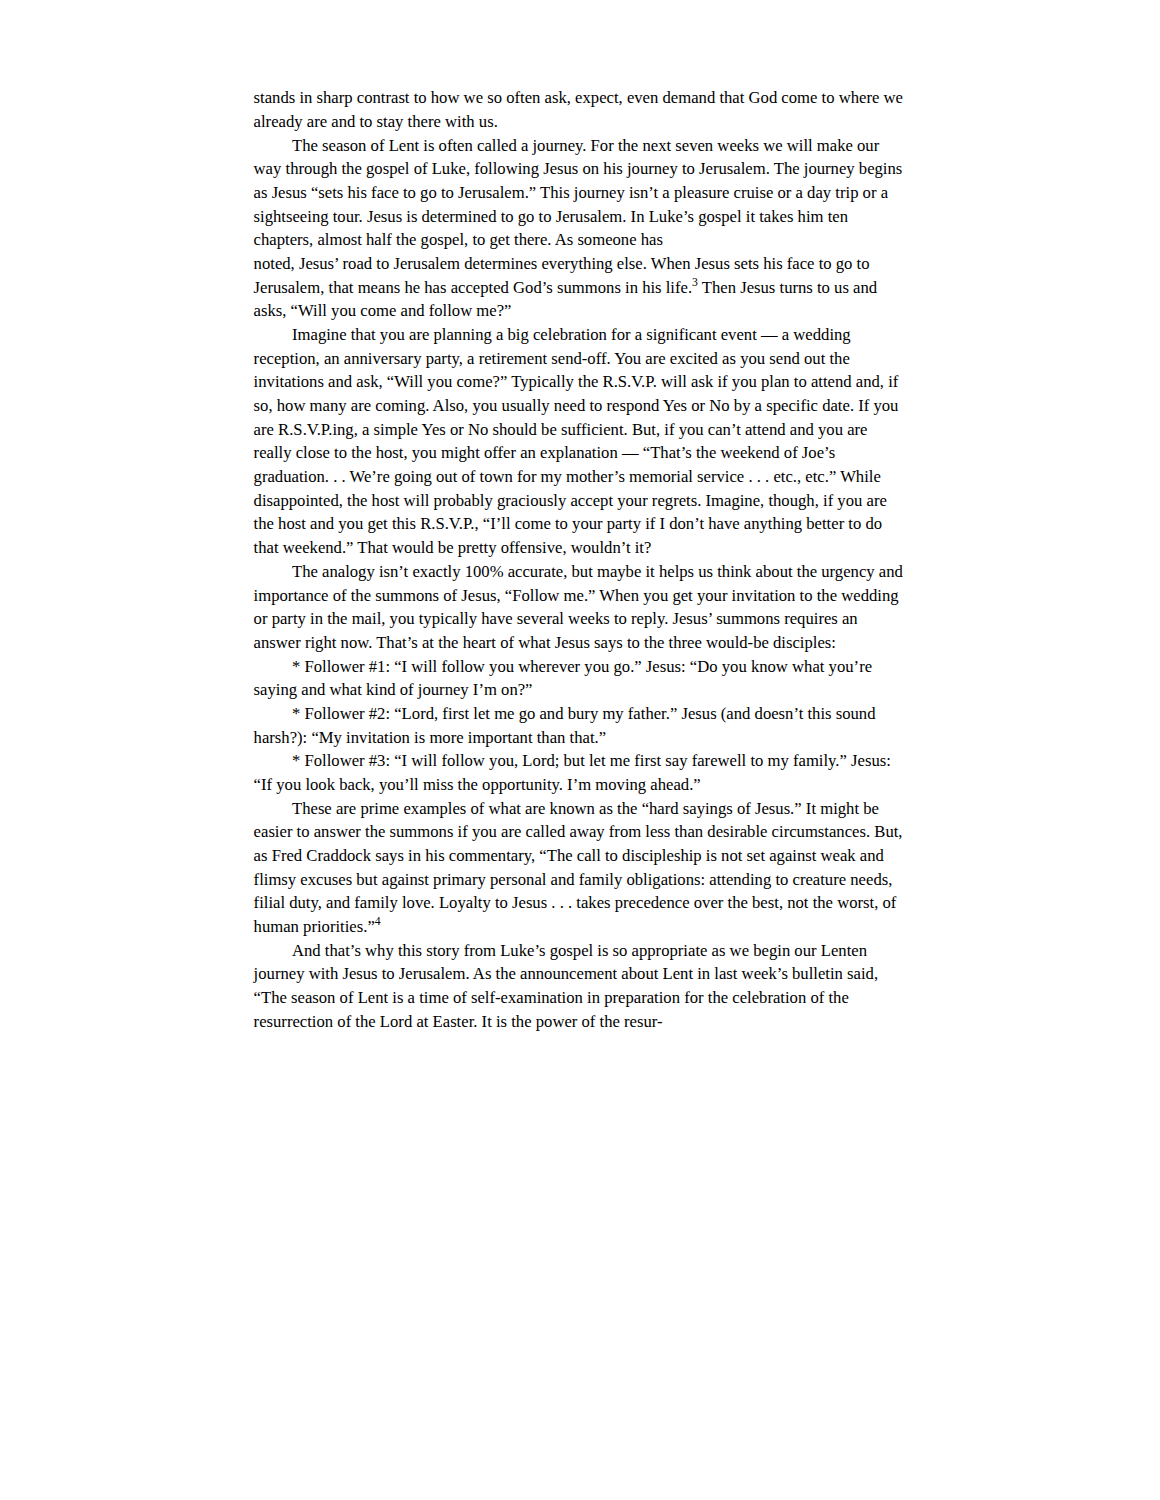stands in sharp contrast to how we so often ask, expect, even demand that God come to where we already are and to stay there with us.
The season of Lent is often called a journey. For the next seven weeks we will make our way through the gospel of Luke, following Jesus on his journey to Jerusalem. The journey begins as Jesus “sets his face to go to Jerusalem.” This journey isn’t a pleasure cruise or a day trip or a sightseeing tour. Jesus is determined to go to Jerusalem. In Luke’s gospel it takes him ten chapters, almost half the gospel, to get there. As someone has
noted, Jesus’ road to Jerusalem determines everything else. When Jesus sets his face to go to Jerusalem, that means he has accepted God’s summons in his life.3 Then Jesus turns to us and asks, “Will you come and follow me?”
Imagine that you are planning a big celebration for a significant event — a wedding reception, an anniversary party, a retirement send-off. You are excited as you send out the invitations and ask, “Will you come?” Typically the R.S.V.P. will ask if you plan to attend and, if so, how many are coming. Also, you usually need to respond Yes or No by a specific date. If you are R.S.V.P.ing, a simple Yes or No should be sufficient. But, if you can’t attend and you are really close to the host, you might offer an explanation — “That’s the weekend of Joe’s graduation. . . We’re going out of town for my mother’s memorial service . . . etc., etc.” While disappointed, the host will probably graciously accept your regrets. Imagine, though, if you are the host and you get this R.S.V.P., “I’ll come to your party if I don’t have anything better to do that weekend.” That would be pretty offensive, wouldn’t it?
The analogy isn’t exactly 100% accurate, but maybe it helps us think about the urgency and importance of the summons of Jesus, “Follow me.” When you get your invitation to the wedding or party in the mail, you typically have several weeks to reply. Jesus’ summons requires an answer right now. That’s at the heart of what Jesus says to the three would-be disciples:
* Follower #1: “I will follow you wherever you go.” Jesus: “Do you know what you’re saying and what kind of journey I’m on?”
* Follower #2: “Lord, first let me go and bury my father.” Jesus (and doesn’t this sound harsh?): “My invitation is more important than that.”
* Follower #3: “I will follow you, Lord; but let me first say farewell to my family.” Jesus: “If you look back, you’ll miss the opportunity. I’m moving ahead.”
These are prime examples of what are known as the “hard sayings of Jesus.” It might be easier to answer the summons if you are called away from less than desirable circumstances. But, as Fred Craddock says in his commentary, “The call to discipleship is not set against weak and flimsy excuses but against primary personal and family obligations: attending to creature needs, filial duty, and family love. Loyalty to Jesus . . . takes precedence over the best, not the worst, of human priorities.”4
And that’s why this story from Luke’s gospel is so appropriate as we begin our Lenten journey with Jesus to Jerusalem. As the announcement about Lent in last week’s bulletin said, “The season of Lent is a time of self-examination in preparation for the celebration of the resurrection of the Lord at Easter. It is the power of the resur-